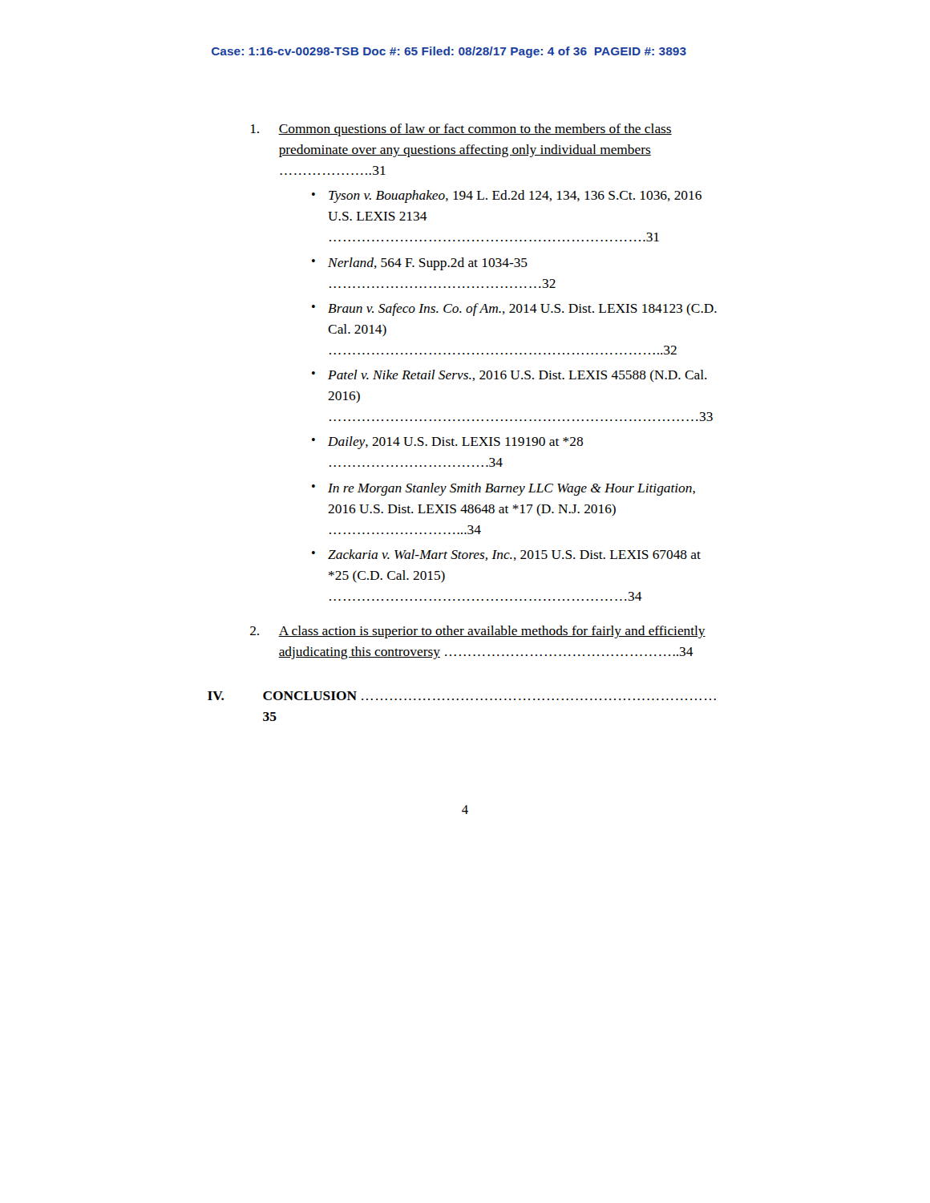Case: 1:16-cv-00298-TSB Doc #: 65 Filed: 08/28/17 Page: 4 of 36 PAGEID #: 3893
1.
Common questions of law or fact common to the members of the class predominate over any questions affecting only individual members ……………….. 31
Tyson v. Bouaphakeo, 194 L. Ed.2d 124, 134, 136 S.Ct. 1036, 2016 U.S. LEXIS 2134 ………………………………………………………….31
Nerland, 564 F. Supp.2d at 1034-35 ………………………………………32
Braun v. Safeco Ins. Co. of Am., 2014 U.S. Dist. LEXIS 184123 (C.D. Cal. 2014) ……………………………………………………………..32
Patel v. Nike Retail Servs., 2016 U.S. Dist. LEXIS 45588 (N.D. Cal. 2016) ……………………………………………………………………33
Dailey, 2014 U.S. Dist. LEXIS 119190 at *28 …………………………….34
In re Morgan Stanley Smith Barney LLC Wage & Hour Litigation, 2016 U.S. Dist. LEXIS 48648 at *17 (D. N.J. 2016) ………………………...34
Zackaria v. Wal-Mart Stores, Inc., 2015 U.S. Dist. LEXIS 67048 at *25 (C.D. Cal. 2015) ………………………………………………………34
2.
A class action is superior to other available methods for fairly and efficiently adjudicating this controversy …………………………………………..34
IV.
CONCLUSION …………………………………………………………………35
4